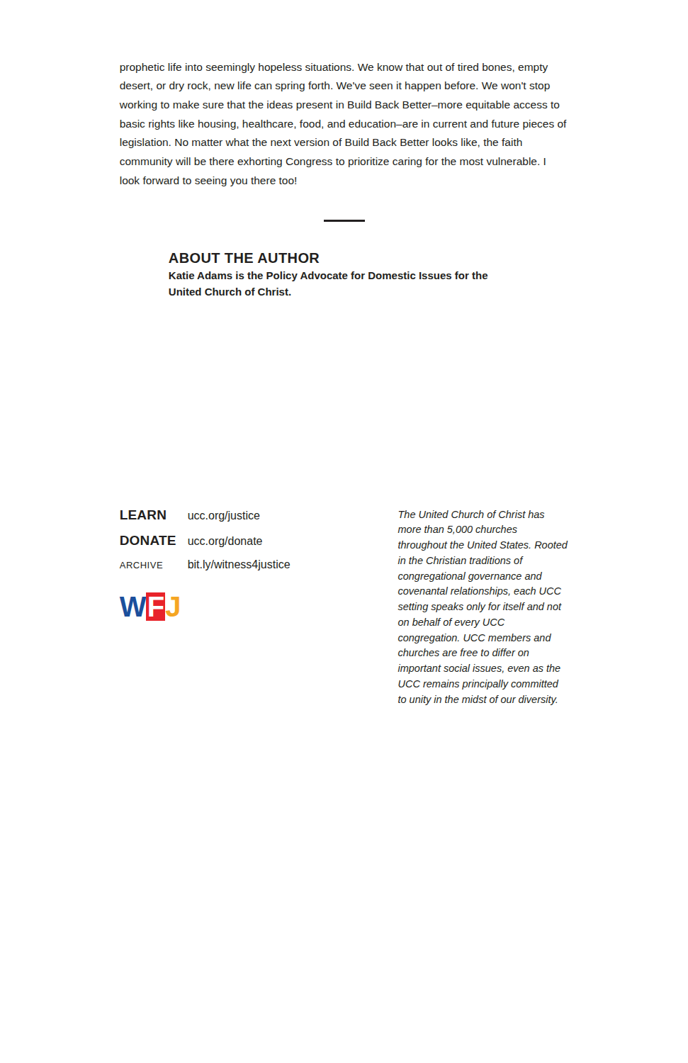prophetic life into seemingly hopeless situations. We know that out of tired bones, empty desert, or dry rock, new life can spring forth. We've seen it happen before. We won't stop working to make sure that the ideas present in Build Back Better–more equitable access to basic rights like housing, healthcare, food, and education–are in current and future pieces of legislation. No matter what the next version of Build Back Better looks like, the faith community will be there exhorting Congress to prioritize caring for the most vulnerable. I look forward to seeing you there too!
ABOUT THE AUTHOR
Katie Adams is the Policy Advocate for Domestic Issues for the United Church of Christ.
| / LEARN / ucc.org/justice / / DONATE / ucc.org/donate / / ARCHIVE / bit.ly/witness4justice / W F J | The United Church of Christ has more than 5,000 churches throughout the United States. Rooted in the Christian traditions of congregational governance and covenantal relationships, each UCC setting speaks only for itself and not on behalf of every UCC congregation. UCC members and churches are free to differ on important social issues, even as the UCC remains principally committed to unity in the midst of our diversity. |